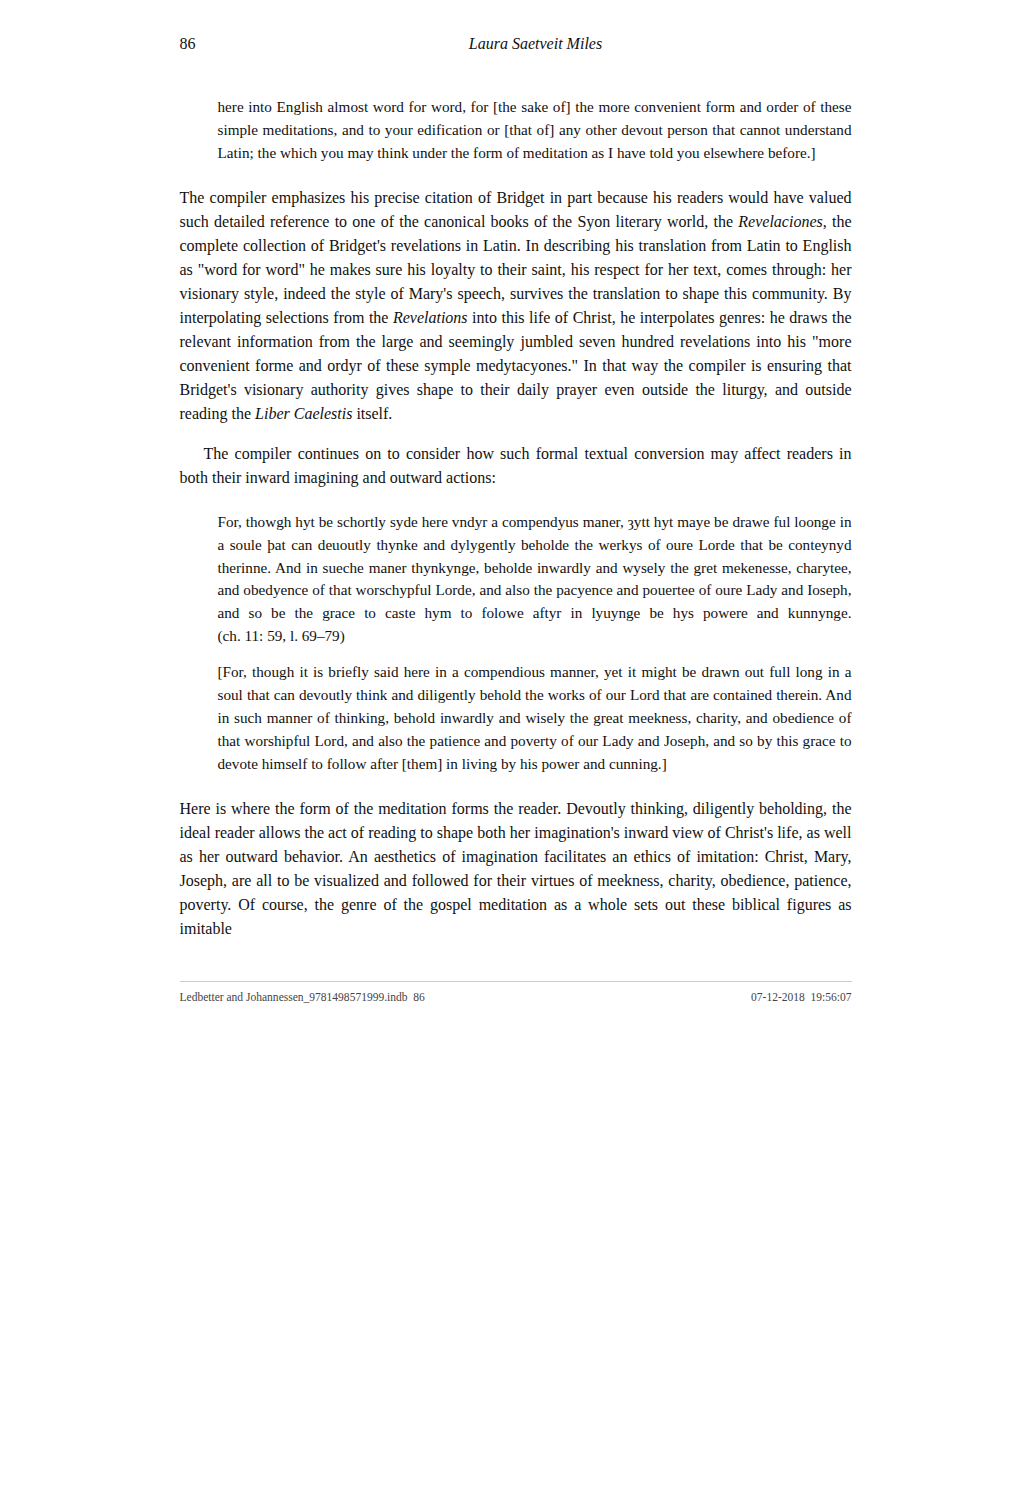86 Laura Saetveit Miles
here into English almost word for word, for [the sake of] the more convenient form and order of these simple meditations, and to your edification or [that of] any other devout person that cannot understand Latin; the which you may think under the form of meditation as I have told you elsewhere before.]
The compiler emphasizes his precise citation of Bridget in part because his readers would have valued such detailed reference to one of the canonical books of the Syon literary world, the Revelaciones, the complete collection of Bridget's revelations in Latin. In describing his translation from Latin to English as "word for word" he makes sure his loyalty to their saint, his respect for her text, comes through: her visionary style, indeed the style of Mary's speech, survives the translation to shape this community. By interpolating selections from the Revelations into this life of Christ, he interpolates genres: he draws the relevant information from the large and seemingly jumbled seven hundred revelations into his "more convenient forme and ordyr of these symple medytacyones." In that way the compiler is ensuring that Bridget's visionary authority gives shape to their daily prayer even outside the liturgy, and outside reading the Liber Caelestis itself.
The compiler continues on to consider how such formal textual conversion may affect readers in both their inward imagining and outward actions:
For, thowgh hyt be schortly syde here vndyr a compendyus maner, ȝytt hyt maye be drawe ful loonge in a soule þat can deuoutly thynke and dylygently beholde the werkys of oure Lorde that be conteynyd therinne. And in sueche maner thynkynge, beholde inwardly and wysely the gret mekenesse, charytee, and obedyence of that worschypful Lorde, and also the pacyence and pouertee of oure Lady and Ioseph, and so be the grace to caste hym to folowe aftyr in lyuynge be hys powere and kunnynge. (ch. 11: 59, l. 69–79)
[For, though it is briefly said here in a compendious manner, yet it might be drawn out full long in a soul that can devoutly think and diligently behold the works of our Lord that are contained therein. And in such manner of thinking, behold inwardly and wisely the great meekness, charity, and obedience of that worshipful Lord, and also the patience and poverty of our Lady and Joseph, and so by this grace to devote himself to follow after [them] in living by his power and cunning.]
Here is where the form of the meditation forms the reader. Devoutly thinking, diligently beholding, the ideal reader allows the act of reading to shape both her imagination's inward view of Christ's life, as well as her outward behavior. An aesthetics of imagination facilitates an ethics of imitation: Christ, Mary, Joseph, are all to be visualized and followed for their virtues of meekness, charity, obedience, patience, poverty. Of course, the genre of the gospel meditation as a whole sets out these biblical figures as imitable
Ledbetter and Johannessen_9781498571999.indb 86 07-12-2018 19:56:07